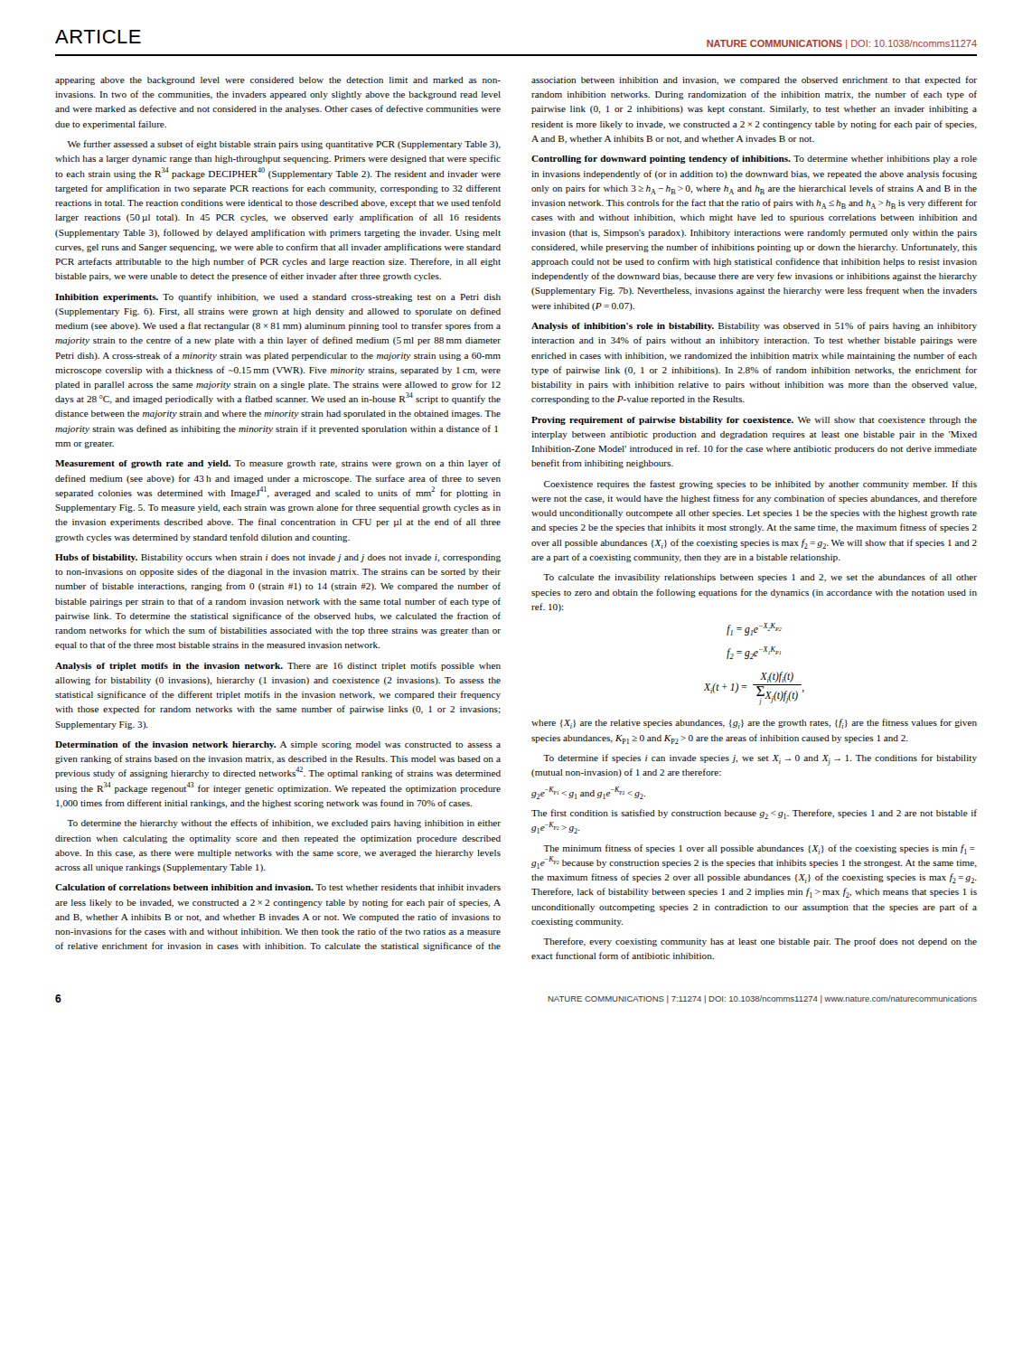ARTICLE
NATURE COMMUNICATIONS | DOI: 10.1038/ncomms11274
appearing above the background level were considered below the detection limit and marked as non-invasions. In two of the communities, the invaders appeared only slightly above the background read level and were marked as defective and not considered in the analyses. Other cases of defective communities were due to experimental failure.
We further assessed a subset of eight bistable strain pairs using quantitative PCR (Supplementary Table 3), which has a larger dynamic range than high-throughput sequencing. Primers were designed that were specific to each strain using the R34 package DECIPHER40 (Supplementary Table 2). The resident and invader were targeted for amplification in two separate PCR reactions for each community, corresponding to 32 different reactions in total. The reaction conditions were identical to those described above, except that we used tenfold larger reactions (50 µl total). In 45 PCR cycles, we observed early amplification of all 16 residents (Supplementary Table 3), followed by delayed amplification with primers targeting the invader. Using melt curves, gel runs and Sanger sequencing, we were able to confirm that all invader amplifications were standard PCR artefacts attributable to the high number of PCR cycles and large reaction size. Therefore, in all eight bistable pairs, we were unable to detect the presence of either invader after three growth cycles.
Inhibition experiments.
To quantify inhibition, we used a standard cross-streaking test on a Petri dish (Supplementary Fig. 6). First, all strains were grown at high density and allowed to sporulate on defined medium (see above). We used a flat rectangular (8 × 81 mm) aluminum pinning tool to transfer spores from a majority strain to the centre of a new plate with a thin layer of defined medium (5 ml per 88 mm diameter Petri dish). A cross-streak of a minority strain was plated perpendicular to the majority strain using a 60-mm microscope coverslip with a thickness of ~0.15 mm (VWR). Five minority strains, separated by 1 cm, were plated in parallel across the same majority strain on a single plate. The strains were allowed to grow for 12 days at 28 °C, and imaged periodically with a flatbed scanner. We used an in-house R34 script to quantify the distance between the majority strain and where the minority strain had sporulated in the obtained images. The majority strain was defined as inhibiting the minority strain if it prevented sporulation within a distance of 1 mm or greater.
Measurement of growth rate and yield.
To measure growth rate, strains were grown on a thin layer of defined medium (see above) for 43 h and imaged under a microscope. The surface area of three to seven separated colonies was determined with ImageJ41, averaged and scaled to units of mm2 for plotting in Supplementary Fig. 5. To measure yield, each strain was grown alone for three sequential growth cycles as in the invasion experiments described above. The final concentration in CFU per µl at the end of all three growth cycles was determined by standard tenfold dilution and counting.
Hubs of bistability.
Bistability occurs when strain i does not invade j and j does not invade i, corresponding to non-invasions on opposite sides of the diagonal in the invasion matrix. The strains can be sorted by their number of bistable interactions, ranging from 0 (strain #1) to 14 (strain #2). We compared the number of bistable pairings per strain to that of a random invasion network with the same total number of each type of pairwise link. To determine the statistical significance of the observed hubs, we calculated the fraction of random networks for which the sum of bistabilities associated with the top three strains was greater than or equal to that of the three most bistable strains in the measured invasion network.
Analysis of triplet motifs in the invasion network.
There are 16 distinct triplet motifs possible when allowing for bistability (0 invasions), hierarchy (1 invasion) and coexistence (2 invasions). To assess the statistical significance of the different triplet motifs in the invasion network, we compared their frequency with those expected for random networks with the same number of pairwise links (0, 1 or 2 invasions; Supplementary Fig. 3).
Determination of the invasion network hierarchy.
A simple scoring model was constructed to assess a given ranking of strains based on the invasion matrix, as described in the Results. This model was based on a previous study of assigning hierarchy to directed networks42. The optimal ranking of strains was determined using the R34 package regenout43 for integer genetic optimization. We repeated the optimization procedure 1,000 times from different initial rankings, and the highest scoring network was found in 70% of cases.
To determine the hierarchy without the effects of inhibition, we excluded pairs having inhibition in either direction when calculating the optimality score and then repeated the optimization procedure described above. In this case, as there were multiple networks with the same score, we averaged the hierarchy levels across all unique rankings (Supplementary Table 1).
Calculation of correlations between inhibition and invasion.
To test whether residents that inhibit invaders are less likely to be invaded, we constructed a 2 × 2 contingency table by noting for each pair of species, A and B, whether A inhibits B or not, and whether B invades A or not. We computed the ratio of invasions to non-invasions for the cases with and without inhibition. We then took the ratio of the two ratios as a measure of relative enrichment for invasion in cases with inhibition. To calculate the statistical significance of the association between inhibition and invasion, we compared the observed enrichment to that expected for random inhibition networks. During randomization of the inhibition matrix, the number of each type of pairwise link (0, 1 or 2 inhibitions) was kept constant. Similarly, to test whether an invader inhibiting a resident is more likely to invade, we constructed a 2 × 2 contingency table by noting for each pair of species, A and B, whether A inhibits B or not, and whether A invades B or not.
Controlling for downward pointing tendency of inhibitions.
To determine whether inhibitions play a role in invasions independently of (or in addition to) the downward bias, we repeated the above analysis focusing only on pairs for which 3 ≥ hA − hB > 0, where hA and hB are the hierarchical levels of strains A and B in the invasion network. This controls for the fact that the ratio of pairs with hA ≤ hB and hA > hB is very different for cases with and without inhibition, which might have led to spurious correlations between inhibition and invasion (that is, Simpson's paradox). Inhibitory interactions were randomly permuted only within the pairs considered, while preserving the number of inhibitions pointing up or down the hierarchy. Unfortunately, this approach could not be used to confirm with high statistical confidence that inhibition helps to resist invasion independently of the downward bias, because there are very few invasions or inhibitions against the hierarchy (Supplementary Fig. 7b). Nevertheless, invasions against the hierarchy were less frequent when the invaders were inhibited (P = 0.07).
Analysis of inhibition's role in bistability.
Bistability was observed in 51% of pairs having an inhibitory interaction and in 34% of pairs without an inhibitory interaction. To test whether bistable pairings were enriched in cases with inhibition, we randomized the inhibition matrix while maintaining the number of each type of pairwise link (0, 1 or 2 inhibitions). In 2.8% of random inhibition networks, the enrichment for bistability in pairs with inhibition relative to pairs without inhibition was more than the observed value, corresponding to the P-value reported in the Results.
Proving requirement of pairwise bistability for coexistence.
We will show that coexistence through the interplay between antibiotic production and degradation requires at least one bistable pair in the 'Mixed Inhibition-Zone Model' introduced in ref. 10 for the case where antibiotic producers do not derive immediate benefit from inhibiting neighbours.
Coexistence requires the fastest growing species to be inhibited by another community member. If this were not the case, it would have the highest fitness for any combination of species abundances, and therefore would unconditionally outcompete all other species. Let species 1 be the species with the highest growth rate and species 2 be the species that inhibits it most strongly. At the same time, the maximum fitness of species 2 over all possible abundances {Xi} of the coexisting species is max f2 = g2. We will show that if species 1 and 2 are a part of a coexisting community, then they are in a bistable relationship.
To calculate the invasibility relationships between species 1 and 2, we set the abundances of all other species to zero and obtain the following equations for the dynamics (in accordance with the notation used in ref. 10):
f1 = g1e−X2KP2
f2 = g2e−X1KP1
Xi(t + 1) =  Xi(t)fi(t) Σj Xj(t)fj(t) ,
where {Xi} are the relative species abundances, {gi} are the growth rates, {fi} are the fitness values for given species abundances, KP1 ≥ 0 and KP2 > 0 are the areas of inhibition caused by species 1 and 2.
To determine if species i can invade species j, we set Xi → 0 and Xj → 1. The conditions for bistability (mutual non-invasion) of 1 and 2 are therefore:
g2e−KP1 < g1 and g1e−KP2 < g2.
The first condition is satisfied by construction because g2 < g1. Therefore, species 1 and 2 are not bistable if g1e−KP2 > g2.
The minimum fitness of species 1 over all possible abundances {Xi} of the coexisting species is min f1 = g1e−KP2 because by construction species 2 is the species that inhibits species 1 the strongest. At the same time, the maximum fitness of species 2 over all possible abundances {Xi} of the coexisting species is max f2 = g2. Therefore, lack of bistability between species 1 and 2 implies min f1 > max f2, which means that species 1 is unconditionally outcompeting species 2 in contradiction to our assumption that the species are part of a coexisting community.
Therefore, every coexisting community has at least one bistable pair. The proof does not depend on the exact functional form of antibiotic inhibition.
6
NATURE COMMUNICATIONS | 7:11274 | DOI: 10.1038/ncomms11274 | www.nature.com/naturecommunications